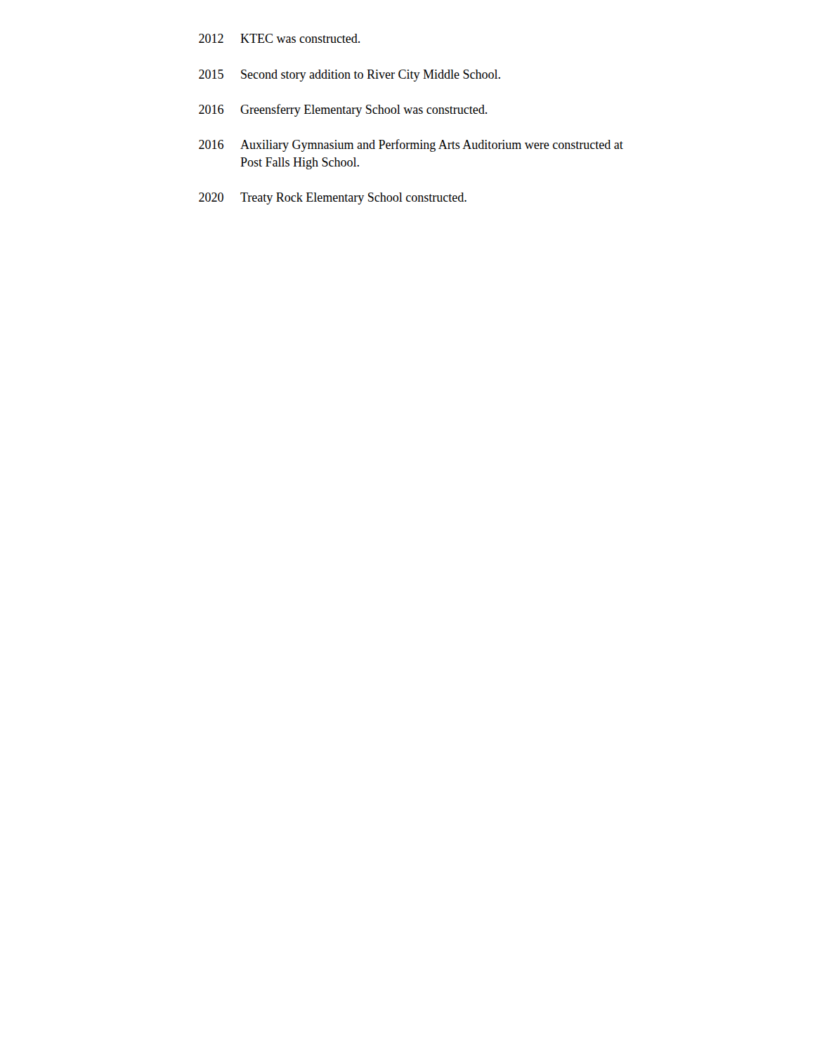| 2012 | KTEC was constructed. |
| 2015 | Second story addition to River City Middle School. |
| 2016 | Greensferry Elementary School was constructed. |
| 2016 | Auxiliary Gymnasium and Performing Arts Auditorium were constructed at Post Falls High School. |
| 2020 | Treaty Rock Elementary School constructed. |